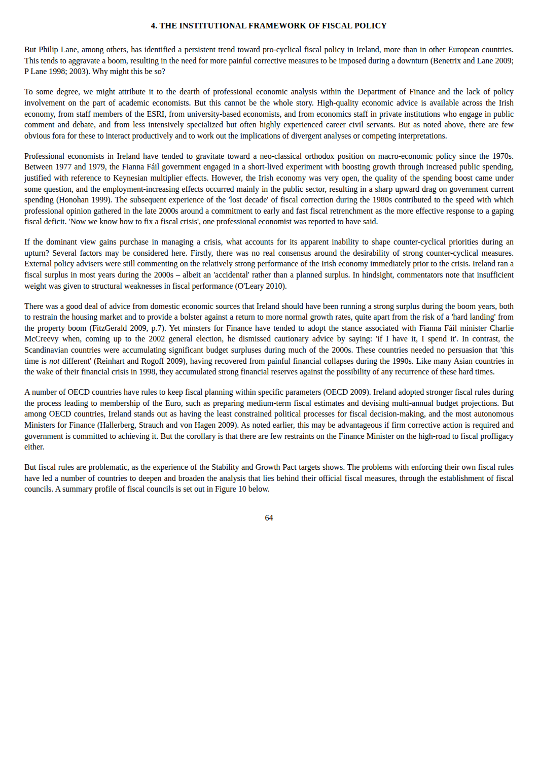4. THE INSTITUTIONAL FRAMEWORK OF FISCAL POLICY
But Philip Lane, among others, has identified a persistent trend toward pro-cyclical fiscal policy in Ireland, more than in other European countries. This tends to aggravate a boom, resulting in the need for more painful corrective measures to be imposed during a downturn (Benetrix and Lane 2009; P Lane 1998; 2003). Why might this be so?
To some degree, we might attribute it to the dearth of professional economic analysis within the Department of Finance and the lack of policy involvement on the part of academic economists. But this cannot be the whole story. High-quality economic advice is available across the Irish economy, from staff members of the ESRI, from university-based economists, and from economics staff in private institutions who engage in public comment and debate, and from less intensively specialized but often highly experienced career civil servants. But as noted above, there are few obvious fora for these to interact productively and to work out the implications of divergent analyses or competing interpretations.
Professional economists in Ireland have tended to gravitate toward a neo-classical orthodox position on macro-economic policy since the 1970s. Between 1977 and 1979, the Fianna Fáil government engaged in a short-lived experiment with boosting growth through increased public spending, justified with reference to Keynesian multiplier effects. However, the Irish economy was very open, the quality of the spending boost came under some question, and the employment-increasing effects occurred mainly in the public sector, resulting in a sharp upward drag on government current spending (Honohan 1999). The subsequent experience of the 'lost decade' of fiscal correction during the 1980s contributed to the speed with which professional opinion gathered in the late 2000s around a commitment to early and fast fiscal retrenchment as the more effective response to a gaping fiscal deficit. 'Now we know how to fix a fiscal crisis', one professional economist was reported to have said.
If the dominant view gains purchase in managing a crisis, what accounts for its apparent inability to shape counter-cyclical priorities during an upturn? Several factors may be considered here. Firstly, there was no real consensus around the desirability of strong counter-cyclical measures. External policy advisers were still commenting on the relatively strong performance of the Irish economy immediately prior to the crisis. Ireland ran a fiscal surplus in most years during the 2000s – albeit an 'accidental' rather than a planned surplus. In hindsight, commentators note that insufficient weight was given to structural weaknesses in fiscal performance (O'Leary 2010).
There was a good deal of advice from domestic economic sources that Ireland should have been running a strong surplus during the boom years, both to restrain the housing market and to provide a bolster against a return to more normal growth rates, quite apart from the risk of a 'hard landing' from the property boom (FitzGerald 2009, p.7). Yet minsters for Finance have tended to adopt the stance associated with Fianna Fáil minister Charlie McCreevy when, coming up to the 2002 general election, he dismissed cautionary advice by saying: 'if I have it, I spend it'. In contrast, the Scandinavian countries were accumulating significant budget surpluses during much of the 2000s. These countries needed no persuasion that 'this time is not different' (Reinhart and Rogoff 2009), having recovered from painful financial collapses during the 1990s. Like many Asian countries in the wake of their financial crisis in 1998, they accumulated strong financial reserves against the possibility of any recurrence of these hard times.
A number of OECD countries have rules to keep fiscal planning within specific parameters (OECD 2009). Ireland adopted stronger fiscal rules during the process leading to membership of the Euro, such as preparing medium-term fiscal estimates and devising multi-annual budget projections. But among OECD countries, Ireland stands out as having the least constrained political processes for fiscal decision-making, and the most autonomous Ministers for Finance (Hallerberg, Strauch and von Hagen 2009). As noted earlier, this may be advantageous if firm corrective action is required and government is committed to achieving it. But the corollary is that there are few restraints on the Finance Minister on the high-road to fiscal profligacy either.
But fiscal rules are problematic, as the experience of the Stability and Growth Pact targets shows. The problems with enforcing their own fiscal rules have led a number of countries to deepen and broaden the analysis that lies behind their official fiscal measures, through the establishment of fiscal councils. A summary profile of fiscal councils is set out in Figure 10 below.
64